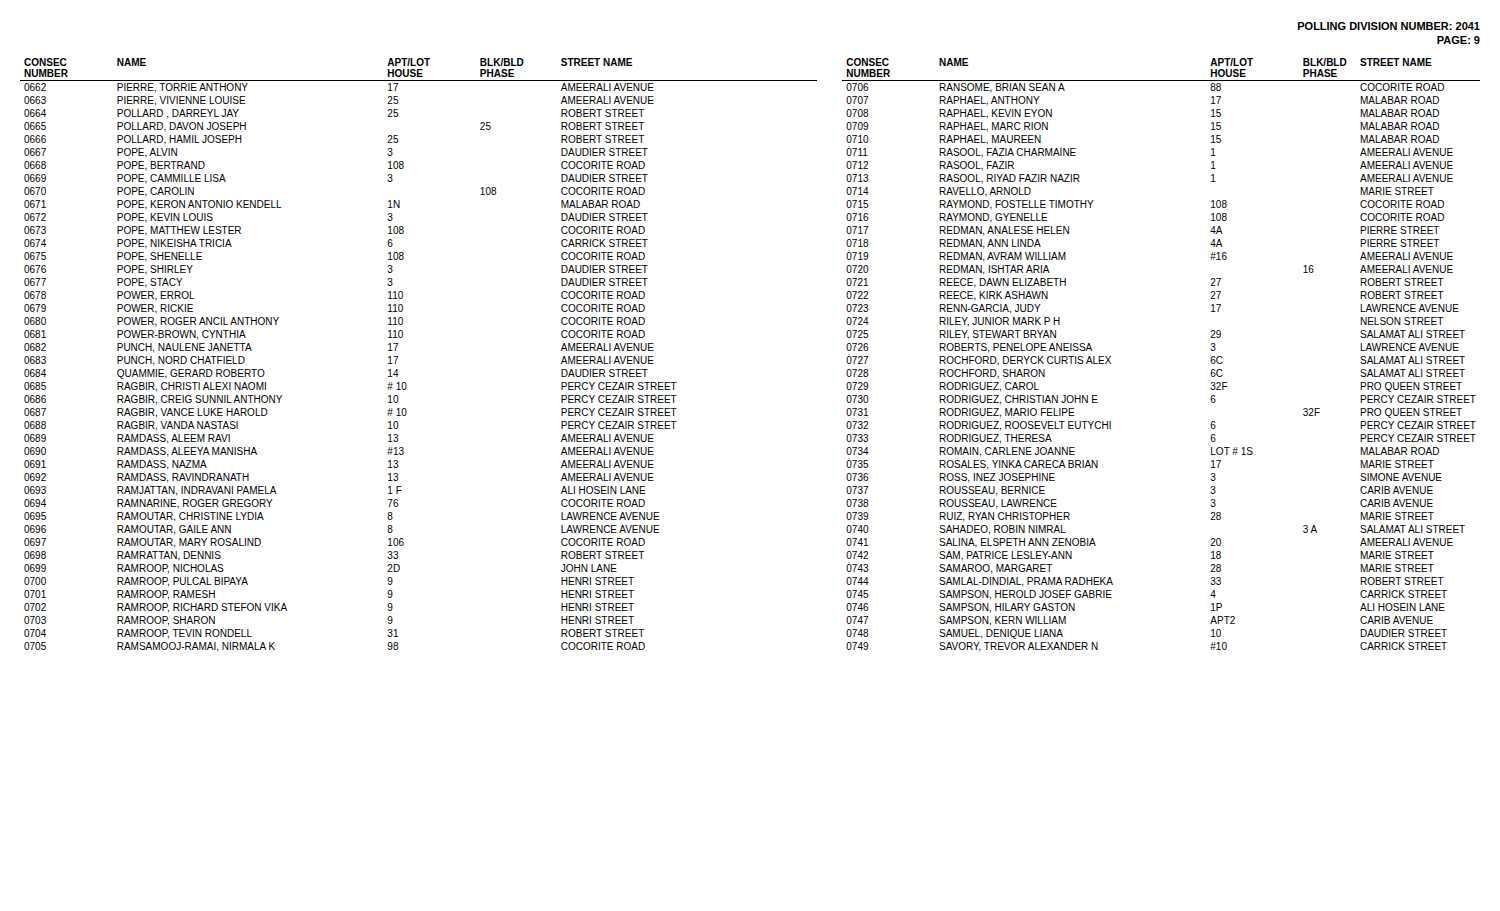POLLING DIVISION NUMBER: 2041
PAGE: 9
| CONSEC NUMBER | NAME | APT/LOT HOUSE | BLK/BLD PHASE | STREET NAME | | CONSEC NUMBER | NAME | APT/LOT HOUSE | BLK/BLD PHASE | STREET NAME |
| --- | --- | --- | --- | --- | --- | --- | --- | --- | --- | --- |
| 0662 | PIERRE, TORRIE ANTHONY | 17 | | AMEERALI AVENUE | | 0706 | RANSOME, BRIAN SEAN A | 88 | | COCORITE ROAD |
| 0663 | PIERRE, VIVIENNE LOUISE | 25 | | AMEERALI AVENUE | | 0707 | RAPHAEL, ANTHONY | 17 | | MALABAR ROAD |
| 0664 | POLLARD , DARREYL JAY | 25 | | ROBERT STREET | | 0708 | RAPHAEL, KEVIN EYON | 15 | | MALABAR ROAD |
| 0665 | POLLARD, DAVON JOSEPH | | 25 | ROBERT STREET | | 0709 | RAPHAEL, MARC RION | 15 | | MALABAR ROAD |
| 0666 | POLLARD, HAMIL JOSEPH | 25 | | ROBERT STREET | | 0710 | RAPHAEL, MAUREEN | 15 | | MALABAR ROAD |
| 0667 | POPE, ALVIN | 3 | | DAUDIER STREET | | 0711 | RASOOL, FAZIA CHARMAINE | 1 | | AMEERALI AVENUE |
| 0668 | POPE, BERTRAND | 108 | | COCORITE ROAD | | 0712 | RASOOL, FAZIR | 1 | | AMEERALI AVENUE |
| 0669 | POPE, CAMMILLE LISA | 3 | | DAUDIER STREET | | 0713 | RASOOL, RIYAD FAZIR NAZIR | 1 | | AMEERALI AVENUE |
| 0670 | POPE, CAROLIN | | 108 | COCORITE ROAD | | 0714 | RAVELLO, ARNOLD | | | MARIE STREET |
| 0671 | POPE, KERON ANTONIO KENDELL | 1N | | MALABAR ROAD | | 0715 | RAYMOND, FOSTELLE TIMOTHY | 108 | | COCORITE ROAD |
| 0672 | POPE, KEVIN LOUIS | 3 | | DAUDIER STREET | | 0716 | RAYMOND, GYENELLE | 108 | | COCORITE ROAD |
| 0673 | POPE, MATTHEW LESTER | 108 | | COCORITE ROAD | | 0717 | REDMAN, ANALESE HELEN | 4A | | PIERRE STREET |
| 0674 | POPE, NIKEISHA TRICIA | 6 | | CARRICK STREET | | 0718 | REDMAN, ANN LINDA | 4A | | PIERRE STREET |
| 0675 | POPE, SHENELLE | 108 | | COCORITE ROAD | | 0719 | REDMAN, AVRAM WILLIAM | #16 | | AMEERALI AVENUE |
| 0676 | POPE, SHIRLEY | 3 | | DAUDIER STREET | | 0720 | REDMAN, ISHTAR ARIA | | 16 | AMEERALI AVENUE |
| 0677 | POPE, STACY | 3 | | DAUDIER STREET | | 0721 | REECE, DAWN ELIZABETH | 27 | | ROBERT STREET |
| 0678 | POWER, ERROL | 110 | | COCORITE ROAD | | 0722 | REECE, KIRK ASHAWN | 27 | | ROBERT STREET |
| 0679 | POWER, RICKIE | 110 | | COCORITE ROAD | | 0723 | RENN-GARCIA, JUDY | 17 | | LAWRENCE AVENUE |
| 0680 | POWER, ROGER ANCIL ANTHONY | 110 | | COCORITE ROAD | | 0724 | RILEY, JUNIOR MARK P H | | | NELSON STREET |
| 0681 | POWER-BROWN, CYNTHIA | 110 | | COCORITE ROAD | | 0725 | RILEY, STEWART BRYAN | 29 | | SALAMAT ALI STREET |
| 0682 | PUNCH, NAULENE JANETTA | 17 | | AMEERALI AVENUE | | 0726 | ROBERTS, PENELOPE ANEISSA | 3 | | LAWRENCE AVENUE |
| 0683 | PUNCH, NORD CHATFIELD | 17 | | AMEERALI AVENUE | | 0727 | ROCHFORD, DERYCK CURTIS ALEX | 6C | | SALAMAT ALI STREET |
| 0684 | QUAMMIE, GERARD ROBERTO | 14 | | DAUDIER STREET | | 0728 | ROCHFORD, SHARON | 6C | | SALAMAT ALI STREET |
| 0685 | RAGBIR, CHRISTI ALEXI NAOMI | # 10 | | PERCY CEZAIR STREET | | 0729 | RODRIGUEZ, CAROL | 32F | | PRO QUEEN STREET |
| 0686 | RAGBIR, CREIG SUNNIL ANTHONY | 10 | | PERCY CEZAIR STREET | | 0730 | RODRIGUEZ, CHRISTIAN JOHN E | 6 | | PERCY CEZAIR STREET |
| 0687 | RAGBIR, VANCE LUKE HAROLD | # 10 | | PERCY CEZAIR STREET | | 0731 | RODRIGUEZ, MARIO FELIPE | | 32F | PRO QUEEN STREET |
| 0688 | RAGBIR, VANDA NASTASI | 10 | | PERCY CEZAIR STREET | | 0732 | RODRIGUEZ, ROOSEVELT EUTYCHI | 6 | | PERCY CEZAIR STREET |
| 0689 | RAMDASS, ALEEM RAVI | 13 | | AMEERALI AVENUE | | 0733 | RODRIGUEZ, THERESA | 6 | | PERCY CEZAIR STREET |
| 0690 | RAMDASS, ALEEYA MANISHA | #13 | | AMEERALI AVENUE | | 0734 | ROMAIN, CARLENE JOANNE | LOT # 1S | | MALABAR ROAD |
| 0691 | RAMDASS, NAZMA | 13 | | AMEERALI AVENUE | | 0735 | ROSALES, YINKA CARECA BRIAN | 17 | | MARIE STREET |
| 0692 | RAMDASS, RAVINDRANATH | 13 | | AMEERALI AVENUE | | 0736 | ROSS, INEZ JOSEPHINE | 3 | | SIMONE AVENUE |
| 0693 | RAMJATTAN, INDRAVANI PAMELA | 1 F | | ALI HOSEIN LANE | | 0737 | ROUSSEAU, BERNICE | 3 | | CARIB AVENUE |
| 0694 | RAMNARINE, ROGER GREGORY | 76 | | COCORITE ROAD | | 0738 | ROUSSEAU, LAWRENCE | 3 | | CARIB AVENUE |
| 0695 | RAMOUTAR, CHRISTINE LYDIA | 8 | | LAWRENCE AVENUE | | 0739 | RUIZ, RYAN CHRISTOPHER | 28 | | MARIE STREET |
| 0696 | RAMOUTAR, GAILE ANN | 8 | | LAWRENCE AVENUE | | 0740 | SAHADEO, ROBIN NIMRAL | | 3 A | SALAMAT ALI STREET |
| 0697 | RAMOUTAR, MARY ROSALIND | 106 | | COCORITE ROAD | | 0741 | SALINA, ELSPETH ANN ZENOBIA | 20 | | AMEERALI AVENUE |
| 0698 | RAMRATTAN, DENNIS | 33 | | ROBERT STREET | | 0742 | SAM, PATRICE LESLEY-ANN | 18 | | MARIE STREET |
| 0699 | RAMROOP, NICHOLAS | 2D | | JOHN LANE | | 0743 | SAMAROO, MARGARET | 28 | | MARIE STREET |
| 0700 | RAMROOP, PULCAL BIPAYA | 9 | | HENRI STREET | | 0744 | SAMLAL-DINDIAL, PRAMA RADHEKA | 33 | | ROBERT STREET |
| 0701 | RAMROOP, RAMESH | 9 | | HENRI STREET | | 0745 | SAMPSON, HEROLD JOSEF GABRIE | 4 | | CARRICK STREET |
| 0702 | RAMROOP, RICHARD STEFON VIKA | 9 | | HENRI STREET | | 0746 | SAMPSON, HILARY GASTON | 1P | | ALI HOSEIN LANE |
| 0703 | RAMROOP, SHARON | 9 | | HENRI STREET | | 0747 | SAMPSON, KERN WILLIAM | APT2 | | CARIB AVENUE |
| 0704 | RAMROOP, TEVIN RONDELL | 31 | | ROBERT STREET | | 0748 | SAMUEL, DENIQUE LIANA | 10 | | DAUDIER STREET |
| 0705 | RAMSAMOOJ-RAMAI, NIRMALA K | 98 | | COCORITE ROAD | | 0749 | SAVORY, TREVOR ALEXANDER N | #10 | | CARRICK STREET |